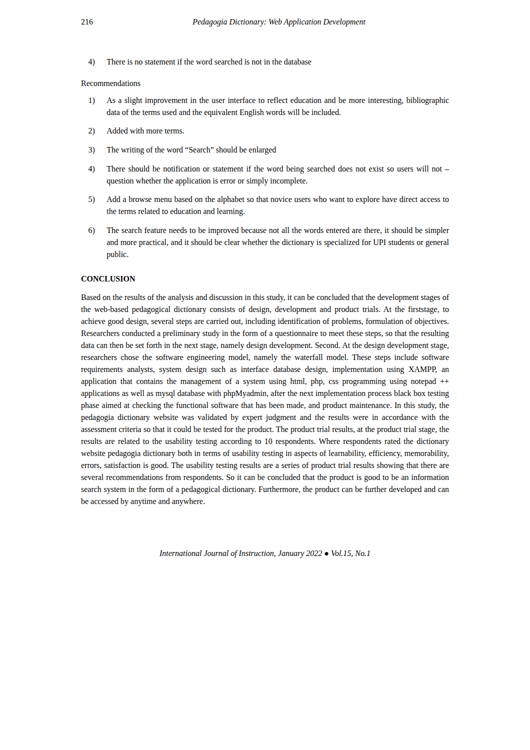216 Pedagogia Dictionary: Web Application Development
4) There is no statement if the word searched is not in the database
Recommendations
1) As a slight improvement in the user interface to reflect education and be more interesting, bibliographic data of the terms used and the equivalent English words will be included.
2) Added with more terms.
3) The writing of the word “Search” should be enlarged
4) There should be notification or statement if the word being searched does not exist so users will not –question whether the application is error or simply incomplete.
5) Add a browse menu based on the alphabet so that novice users who want to explore have direct access to the terms related to education and learning.
6) The search feature needs to be improved because not all the words entered are there, it should be simpler and more practical, and it should be clear whether the dictionary is specialized for UPI students or general public.
CONCLUSION
Based on the results of the analysis and discussion in this study, it can be concluded that the development stages of the web-based pedagogical dictionary consists of design, development and product trials. At the firststage, to achieve good design, several steps are carried out, including identification of problems, formulation of objectives. Researchers conducted a preliminary study in the form of a questionnaire to meet these steps, so that the resulting data can then be set forth in the next stage, namely design development. Second. At the design development stage, researchers chose the software engineering model, namely the waterfall model. These steps include software requirements analysts, system design such as interface database design, implementation using XAMPP, an application that contains the management of a system using html, php, css programming using notepad ++ applications as well as mysql database with phpMyadmin, after the next implementation process black box testing phase aimed at checking the functional software that has been made, and product maintenance. In this study, the pedagogia dictionary website was validated by expert judgment and the results were in accordance with the assessment criteria so that it could be tested for the product. The product trial results, at the product trial stage, the results are related to the usability testing according to 10 respondents. Where respondents rated the dictionary website pedagogia dictionary both in terms of usability testing in aspects of learnability, efficiency, memorability, errors, satisfaction is good. The usability testing results are a series of product trial results showing that there are several recommendations from respondents. So it can be concluded that the product is good to be an information search system in the form of a pedagogical dictionary. Furthermore, the product can be further developed and can be accessed by anytime and anywhere.
International Journal of Instruction, January 2022 ● Vol.15, No.1